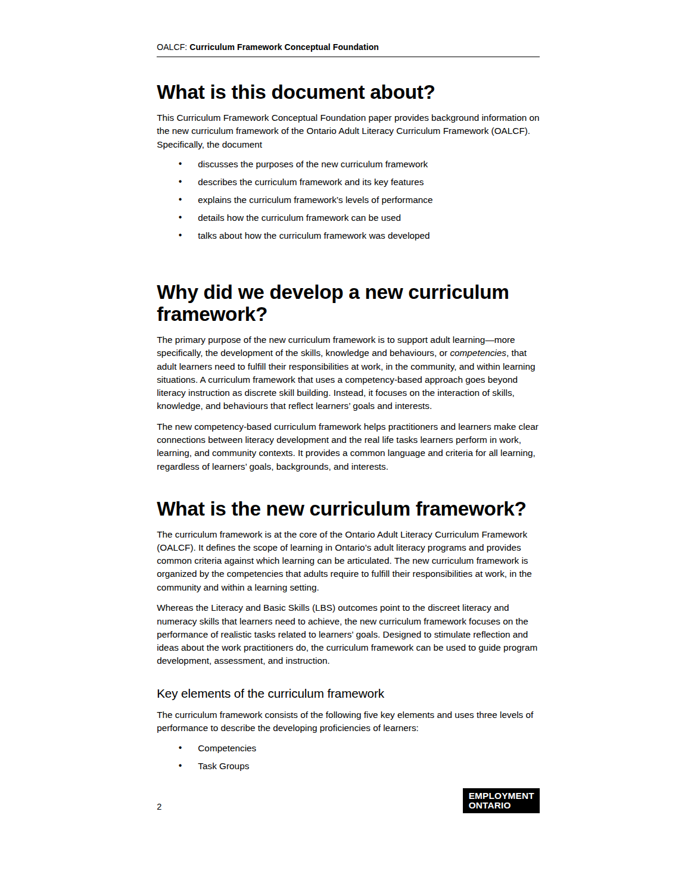OALCF: Curriculum Framework Conceptual Foundation
What is this document about?
This Curriculum Framework Conceptual Foundation paper provides background information on the new curriculum framework of the Ontario Adult Literacy Curriculum Framework (OALCF). Specifically, the document
discusses the purposes of the new curriculum framework
describes the curriculum framework and its key features
explains the curriculum framework’s levels of performance
details how the curriculum framework can be used
talks about how the curriculum framework was developed
Why did we develop a new curriculum framework?
The primary purpose of the new curriculum framework is to support adult learning—more specifically, the development of the skills, knowledge and behaviours, or competencies, that adult learners need to fulfill their responsibilities at work, in the community, and within learning situations. A curriculum framework that uses a competency-based approach goes beyond literacy instruction as discrete skill building. Instead, it focuses on the interaction of skills, knowledge, and behaviours that reflect learners’ goals and interests.
The new competency-based curriculum framework helps practitioners and learners make clear connections between literacy development and the real life tasks learners perform in work, learning, and community contexts. It provides a common language and criteria for all learning, regardless of learners’ goals, backgrounds, and interests.
What is the new curriculum framework?
The curriculum framework is at the core of the Ontario Adult Literacy Curriculum Framework (OALCF). It defines the scope of learning in Ontario’s adult literacy programs and provides common criteria against which learning can be articulated. The new curriculum framework is organized by the competencies that adults require to fulfill their responsibilities at work, in the community and within a learning setting.
Whereas the Literacy and Basic Skills (LBS) outcomes point to the discreet literacy and numeracy skills that learners need to achieve, the new curriculum framework focuses on the performance of realistic tasks related to learners’ goals. Designed to stimulate reflection and ideas about the work practitioners do, the curriculum framework can be used to guide program development, assessment, and instruction.
Key elements of the curriculum framework
The curriculum framework consists of the following five key elements and uses three levels of performance to describe the developing proficiencies of learners:
Competencies
Task Groups
2
EMPLOYMENT ONTARIO